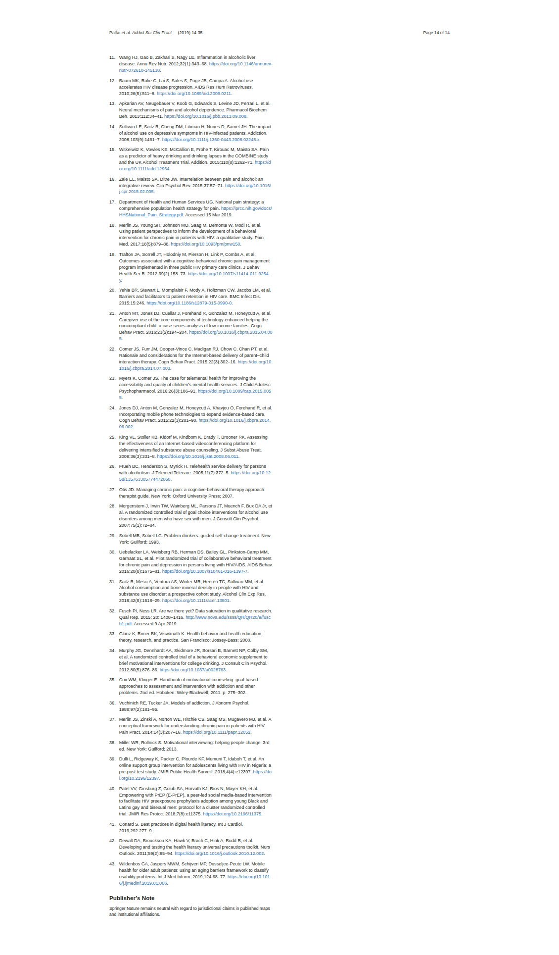Palfai et al. Addict Sci Clin Pract (2019) 14:35
Page 14 of 14
Wang HJ, Gao B, Zakhari S, Nagy LE. Inflammation in alcoholic liver disease. Annu Rev Nutr. 2012;32(1):343–68. https://doi.org/10.1146/annurev-nutr-072610-145138.
Baum MK, Rafie C, Lai S, Sales S, Page JB, Campa A. Alcohol use accelerates HIV disease progression. AIDS Res Hum Retroviruses. 2010;26(5):511–8. https://doi.org/10.1089/aid.2009.0211.
Apkarian AV, Neugebauer V, Koob G, Edwards S, Levine JD, Ferrari L, et al. Neural mechanisms of pain and alcohol dependence. Pharmacol Biochem Beh. 2013;112:34–41. https://doi.org/10.1016/j.pbb.2013.09.008.
Sullivan LE, Saitz R, Cheng DM, Libman H, Nunes D, Samet JH. The impact of alcohol use on depressive symptoms in HIV-infected patients. Addiction. 2008;103(9):1461–7. https://doi.org/10.1111/j.1360-0443.2008.02245.x.
Witkeiwitz K, Vowles KE, McCallion E, Frohe T, Kirouac M, Maisto SA. Pain as a predictor of heavy drinking and drinking lapses in the COMBINE study and the UK Alcohol Treatment Trial. Addition. 2015;110(8):1262–71. https://doi.org/10.1111/add.12964.
Zale EL, Maisto SA, Ditre JW. Interrelation between pain and alcohol: an integrative review. Clin Psychol Rev. 2015;37:57–71. https://doi.org/10.1016/j.cpr.2015.02.005.
Department of Health and Human Services UG. National pain strategy: a comprehensive population health strategy for pain. https://iprcc.nih.gov/docs/HHSNational_Pain_Strategy.pdf. Accessed 15 Mar 2019.
Merlin JS, Young SR, Johnson MO, Saag M, Demonte W, Modi R, et al. Using patient perspectives to inform the development of a behavioral intervention for chronic pain in patients with HIV: a qualitative study. Pain Med. 2017;18(5):879–88. https://doi.org/10.1093/pm/pnw150.
Trafton JA, Sorrell JT, Holodniy M, Pierson H, Link P, Combs A, et al. Outcomes associated with a cognitive-behavioral chronic pain management program implemented in three public HIV primary care clinics. J Behav Health Ser R. 2012;39(2):158–73. https://doi.org/10.1007/s11414-011-9254-y.
Yehia BR, Stewart L, Momplaisir F, Mody A, Holtzman CW, Jacobs LM, et al. Barriers and facilitators to patient retention in HIV care. BMC Infect Dis. 2015;15:246. https://doi.org/10.1186/s12879-015-0990-0.
Anton MT, Jones DJ, Cuellar J, Forehand R, Gonzalez M, Honeycutt A, et al. Caregiver use of the core components of technology-enhanced helping the noncompliant child: a case series analysis of low-income families. Cogn Behav Pract. 2016;23(2):194–204. https://doi.org/10.1016/j.cbpra.2015.04.005.
Comer JS, Furr JM, Cooper-Vince C, Madigan RJ, Chow C, Chan PT, et al. Rationale and considerations for the Internet-based delivery of parent–child interaction therapy. Cogn Behav Pract. 2015;22(3):302–16. https://doi.org/10.1016/j.cbpra.2014.07.003.
Myers K, Comer JS. The case for telemental health for improving the accessibility and quality of children’s mental health services. J Child Adolesc Psychopharmacol. 2016;26(3):186–91. https://doi.org/10.1089/cap.2015.0055.
Jones DJ, Anton M, Gonzalez M, Honeycutt A, Khavjou O, Forehand R, et al. Incorporating mobile phone technologies to expand evidence-based care. Cogn Behav Pract. 2015;22(3):281–90. https://doi.org/10.1016/j.cbpra.2014.06.002.
King VL, Stoller KB, Kidorf M, Kindbom K, Brady T, Brooner RK. Assessing the effectiveness of an Internet-based videoconferencing platform for delivering intensified substance abuse counseling. J Subst Abuse Treat. 2009;36(3):331–8. https://doi.org/10.1016/j.jsat.2008.06.011.
Frueh BC, Henderson S, Myrick H. Telehealth service delivery for persons with alcoholism. J Telemed Telecare. 2005;11(7):372–5. https://doi.org/10.1258/135763305774472060.
Otis JD. Managing chronic pain: a cognitive-behavioral therapy approach: therapist guide. New York: Oxford University Press; 2007.
Morgenstern J, Irwin TW, Wainberg ML, Parsons JT, Muench F, Bux DA Jr, et al. A randomized controlled trial of goal choice interventions for alcohol use disorders among men who have sex with men. J Consult Clin Psychol. 2007;75(1):72–84.
Sobell MB, Sobell LC. Problem drinkers: guided self-change treatment. New York: Guilford; 1993.
Uebelacker LA, Weisberg RB, Herman DS, Bailey GL, Pinkston-Camp MM, Garnaat SL, et al. Pilot randomized trial of collaborative behavioral treatment for chronic pain and depression in persons living with HIV/AIDS. AIDS Behav. 2016;20(8):1675–81. https://doi.org/10.1007/s10461-016-1397-7.
Saitz R, Mesic A, Ventura AS, Winter MR, Heeren TC, Sullivan MM, et al. Alcohol consumption and bone mineral density in people with HIV and substance use disorder: a prospective cohort study. Alcohol Clin Exp Res. 2018;42(8):1518–29. https://doi.org/10.1111/acer.13801.
Fusch PI, Ness LR. Are we there yet? Data saturation in qualitative research. Qual Rep. 2015; 20: 1408–1416. http://www.nova.edu/ssss/QR/QR20/9/fusch1.pdf. Accessed 9 Apr 2019.
Glanz K, Rimer BK, Viswanath K. Health behavior and health education: theory, research, and practice. San Francisco: Jossey-Bass; 2008.
Murphy JG, Dennhardt AA, Skidmore JR, Borsari B, Barnett NP, Colby SM, et al. A randomized controlled trial of a behavioral economic supplement to brief motivational interventions for college drinking. J Consult Clin Psychol. 2012;80(5):876–86. https://doi.org/10.1037/a0028763.
Cox WM, Klinger E. Handbook of motivational counseling: goal-based approaches to assessment and intervention with addiction and other problems. 2nd ed. Hoboken: Wiley-Blackwell; 2011. p. 275–302.
Vuchinich RE, Tucker JA. Models of addiction. J Abnorm Psychol. 1988;97(2):181–95.
Merlin JS, Zinski A, Norton WE, Ritchie CS, Saag MS, Mugavero MJ, et al. A conceptual framework for understanding chronic pain in patients with HIV. Pain Pract. 2014;14(3):207–16. https://doi.org/10.1111/papr.12052.
Miller WR, Rollnick S. Motivational interviewing: helping people change. 3rd ed. New York: Guilford; 2013.
Dulli L, Ridgeway K, Packer C, Plourde KF, Mumuni T, Idaboh T, et al. An online support group intervention for adolescents living with HIV in Nigeria: a pre-post test study. JMIR Public Health Surveill. 2018;4(4):e12397. https://doi.org/10.2196/12397.
Patel VV, Ginsburg Z, Golub SA, Horvath KJ, Rios N, Mayer KH, et al. Empowering with PrEP (E-PrEP), a peer-led social media-based intervention to facilitate HIV preexposure prophylaxis adoption among young Black and Latinx gay and bisexual men: protocol for a cluster randomized controlled trial. JMIR Res Protoc. 2018;7(8):e11375. https://doi.org/10.2196/11375.
Conard S. Best practices in digital health literacy. Int J Cardiol. 2019;292:277–9.
Dewalt DA, Broucksou KA, Hawk V, Brach C, Hink A, Rudd R, et al. Developing and testing the health literacy universal precautions toolkit. Nurs Outlook. 2011;59(2):85–94. https://doi.org/10.1016/j.outlook.2010.12.002.
Wildenbos GA, Jaspers MWM, Schijven MP, Dusseljee-Peute LW. Mobile health for older adult patients: using an aging barriers framework to classify usability problems. Int J Med Inform. 2019;124:68–77. https://doi.org/10.1016/j.ijmedinf.2019.01.006.
Publisher’s Note
Springer Nature remains neutral with regard to jurisdictional claims in published maps and institutional affiliations.